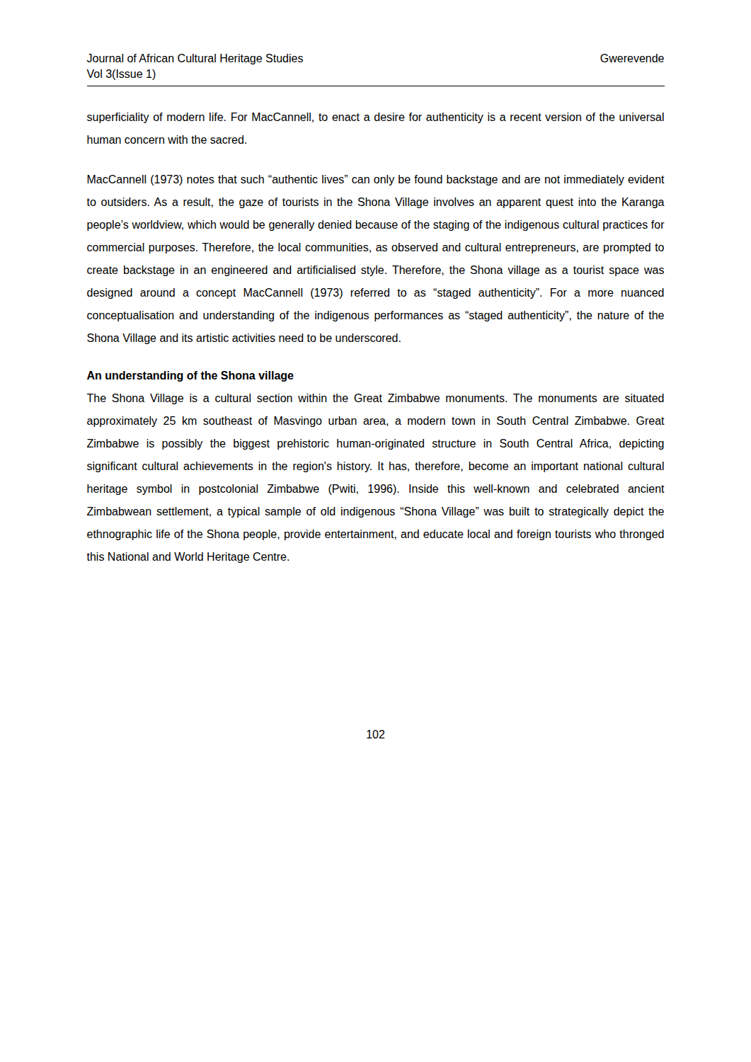Journal of African Cultural Heritage Studies
Vol 3(Issue 1)
Gwerevende
superficiality of modern life. For MacCannell, to enact a desire for authenticity is a recent version of the universal human concern with the sacred.
MacCannell (1973) notes that such “authentic lives” can only be found backstage and are not immediately evident to outsiders. As a result, the gaze of tourists in the Shona Village involves an apparent quest into the Karanga people’s worldview, which would be generally denied because of the staging of the indigenous cultural practices for commercial purposes. Therefore, the local communities, as observed and cultural entrepreneurs, are prompted to create backstage in an engineered and artificialised style. Therefore, the Shona village as a tourist space was designed around a concept MacCannell (1973) referred to as “staged authenticity”. For a more nuanced conceptualisation and understanding of the indigenous performances as “staged authenticity”, the nature of the Shona Village and its artistic activities need to be underscored.
An understanding of the Shona village
The Shona Village is a cultural section within the Great Zimbabwe monuments. The monuments are situated approximately 25 km southeast of Masvingo urban area, a modern town in South Central Zimbabwe. Great Zimbabwe is possibly the biggest prehistoric human-originated structure in South Central Africa, depicting significant cultural achievements in the region's history. It has, therefore, become an important national cultural heritage symbol in postcolonial Zimbabwe (Pwiti, 1996). Inside this well-known and celebrated ancient Zimbabwean settlement, a typical sample of old indigenous “Shona Village” was built to strategically depict the ethnographic life of the Shona people, provide entertainment, and educate local and foreign tourists who thronged this National and World Heritage Centre.
102